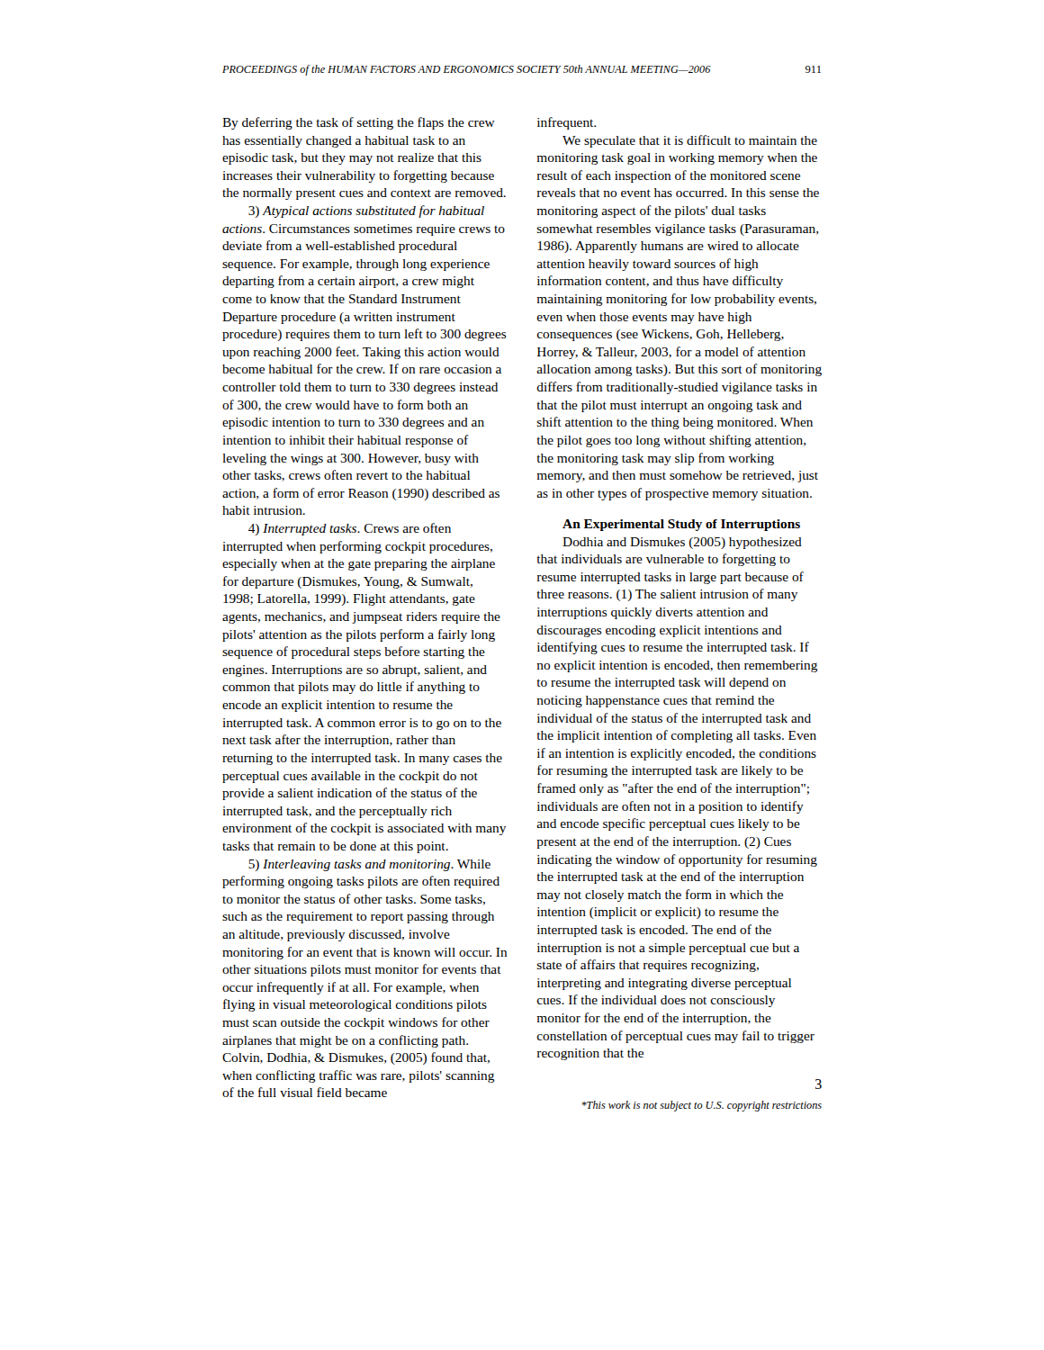PROCEEDINGS of the HUMAN FACTORS AND ERGONOMICS SOCIETY 50th ANNUAL MEETING—2006 911
By deferring the task of setting the flaps the crew has essentially changed a habitual task to an episodic task, but they may not realize that this increases their vulnerability to forgetting because the normally present cues and context are removed.
3) Atypical actions substituted for habitual actions. Circumstances sometimes require crews to deviate from a well-established procedural sequence. For example, through long experience departing from a certain airport, a crew might come to know that the Standard Instrument Departure procedure (a written instrument procedure) requires them to turn left to 300 degrees upon reaching 2000 feet. Taking this action would become habitual for the crew. If on rare occasion a controller told them to turn to 330 degrees instead of 300, the crew would have to form both an episodic intention to turn to 330 degrees and an intention to inhibit their habitual response of leveling the wings at 300. However, busy with other tasks, crews often revert to the habitual action, a form of error Reason (1990) described as habit intrusion.
4) Interrupted tasks. Crews are often interrupted when performing cockpit procedures, especially when at the gate preparing the airplane for departure (Dismukes, Young, & Sumwalt, 1998; Latorella, 1999). Flight attendants, gate agents, mechanics, and jumpseat riders require the pilots' attention as the pilots perform a fairly long sequence of procedural steps before starting the engines. Interruptions are so abrupt, salient, and common that pilots may do little if anything to encode an explicit intention to resume the interrupted task. A common error is to go on to the next task after the interruption, rather than returning to the interrupted task. In many cases the perceptual cues available in the cockpit do not provide a salient indication of the status of the interrupted task, and the perceptually rich environment of the cockpit is associated with many tasks that remain to be done at this point.
5) Interleaving tasks and monitoring. While performing ongoing tasks pilots are often required to monitor the status of other tasks. Some tasks, such as the requirement to report passing through an altitude, previously discussed, involve monitoring for an event that is known will occur. In other situations pilots must monitor for events that occur infrequently if at all. For example, when flying in visual meteorological conditions pilots must scan outside the cockpit windows for other airplanes that might be on a conflicting path. Colvin, Dodhia, & Dismukes, (2005) found that, when conflicting traffic was rare, pilots' scanning of the full visual field became
infrequent.
We speculate that it is difficult to maintain the monitoring task goal in working memory when the result of each inspection of the monitored scene reveals that no event has occurred. In this sense the monitoring aspect of the pilots' dual tasks somewhat resembles vigilance tasks (Parasuraman, 1986). Apparently humans are wired to allocate attention heavily toward sources of high information content, and thus have difficulty maintaining monitoring for low probability events, even when those events may have high consequences (see Wickens, Goh, Helleberg, Horrey, & Talleur, 2003, for a model of attention allocation among tasks). But this sort of monitoring differs from traditionally-studied vigilance tasks in that the pilot must interrupt an ongoing task and shift attention to the thing being monitored. When the pilot goes too long without shifting attention, the monitoring task may slip from working memory, and then must somehow be retrieved, just as in other types of prospective memory situation.
An Experimental Study of Interruptions
Dodhia and Dismukes (2005) hypothesized that individuals are vulnerable to forgetting to resume interrupted tasks in large part because of three reasons. (1) The salient intrusion of many interruptions quickly diverts attention and discourages encoding explicit intentions and identifying cues to resume the interrupted task. If no explicit intention is encoded, then remembering to resume the interrupted task will depend on noticing happenstance cues that remind the individual of the status of the interrupted task and the implicit intention of completing all tasks. Even if an intention is explicitly encoded, the conditions for resuming the interrupted task are likely to be framed only as "after the end of the interruption"; individuals are often not in a position to identify and encode specific perceptual cues likely to be present at the end of the interruption. (2) Cues indicating the window of opportunity for resuming the interrupted task at the end of the interruption may not closely match the form in which the intention (implicit or explicit) to resume the interrupted task is encoded. The end of the interruption is not a simple perceptual cue but a state of affairs that requires recognizing, interpreting and integrating diverse perceptual cues. If the individual does not consciously monitor for the end of the interruption, the constellation of perceptual cues may fail to trigger recognition that the
3
*This work is not subject to U.S. copyright restrictions